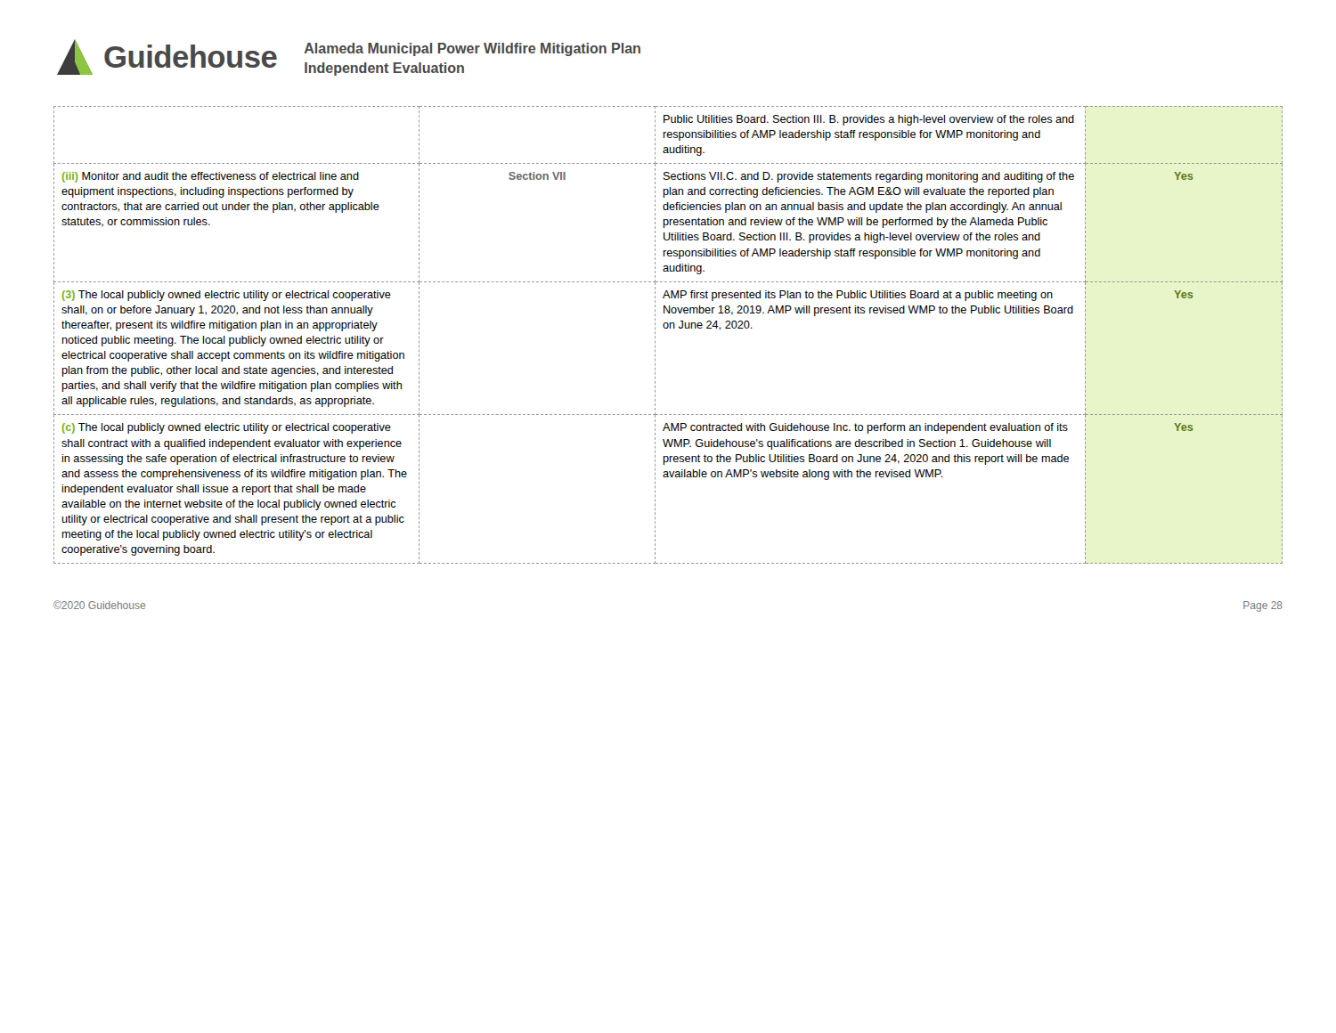Guidehouse
Alameda Municipal Power Wildfire Mitigation Plan
Independent Evaluation
| | | Public Utilities Board. Section III. B. provides a high-level overview of the roles and responsibilities of AMP leadership staff responsible for WMP monitoring and auditing. | |
| (iii) Monitor and audit the effectiveness of electrical line and equipment inspections, including inspections performed by contractors, that are carried out under the plan, other applicable statutes, or commission rules. | Section VII | Sections VII.C. and D. provide statements regarding monitoring and auditing of the plan and correcting deficiencies. The AGM E&O will evaluate the reported plan deficiencies plan on an annual basis and update the plan accordingly. An annual presentation and review of the WMP will be performed by the Alameda Public Utilities Board. Section III. B. provides a high-level overview of the roles and responsibilities of AMP leadership staff responsible for WMP monitoring and auditing. | Yes |
| (3) The local publicly owned electric utility or electrical cooperative shall, on or before January 1, 2020, and not less than annually thereafter, present its wildfire mitigation plan in an appropriately noticed public meeting. The local publicly owned electric utility or electrical cooperative shall accept comments on its wildfire mitigation plan from the public, other local and state agencies, and interested parties, and shall verify that the wildfire mitigation plan complies with all applicable rules, regulations, and standards, as appropriate. | | AMP first presented its Plan to the Public Utilities Board at a public meeting on November 18, 2019. AMP will present its revised WMP to the Public Utilities Board on June 24, 2020. | Yes |
| (c) The local publicly owned electric utility or electrical cooperative shall contract with a qualified independent evaluator with experience in assessing the safe operation of electrical infrastructure to review and assess the comprehensiveness of its wildfire mitigation plan. The independent evaluator shall issue a report that shall be made available on the internet website of the local publicly owned electric utility or electrical cooperative and shall present the report at a public meeting of the local publicly owned electric utility's or electrical cooperative's governing board. | | AMP contracted with Guidehouse Inc. to perform an independent evaluation of its WMP. Guidehouse's qualifications are described in Section 1. Guidehouse will present to the Public Utilities Board on June 24, 2020 and this report will be made available on AMP's website along with the revised WMP. | Yes |
©2020 Guidehouse Page 28